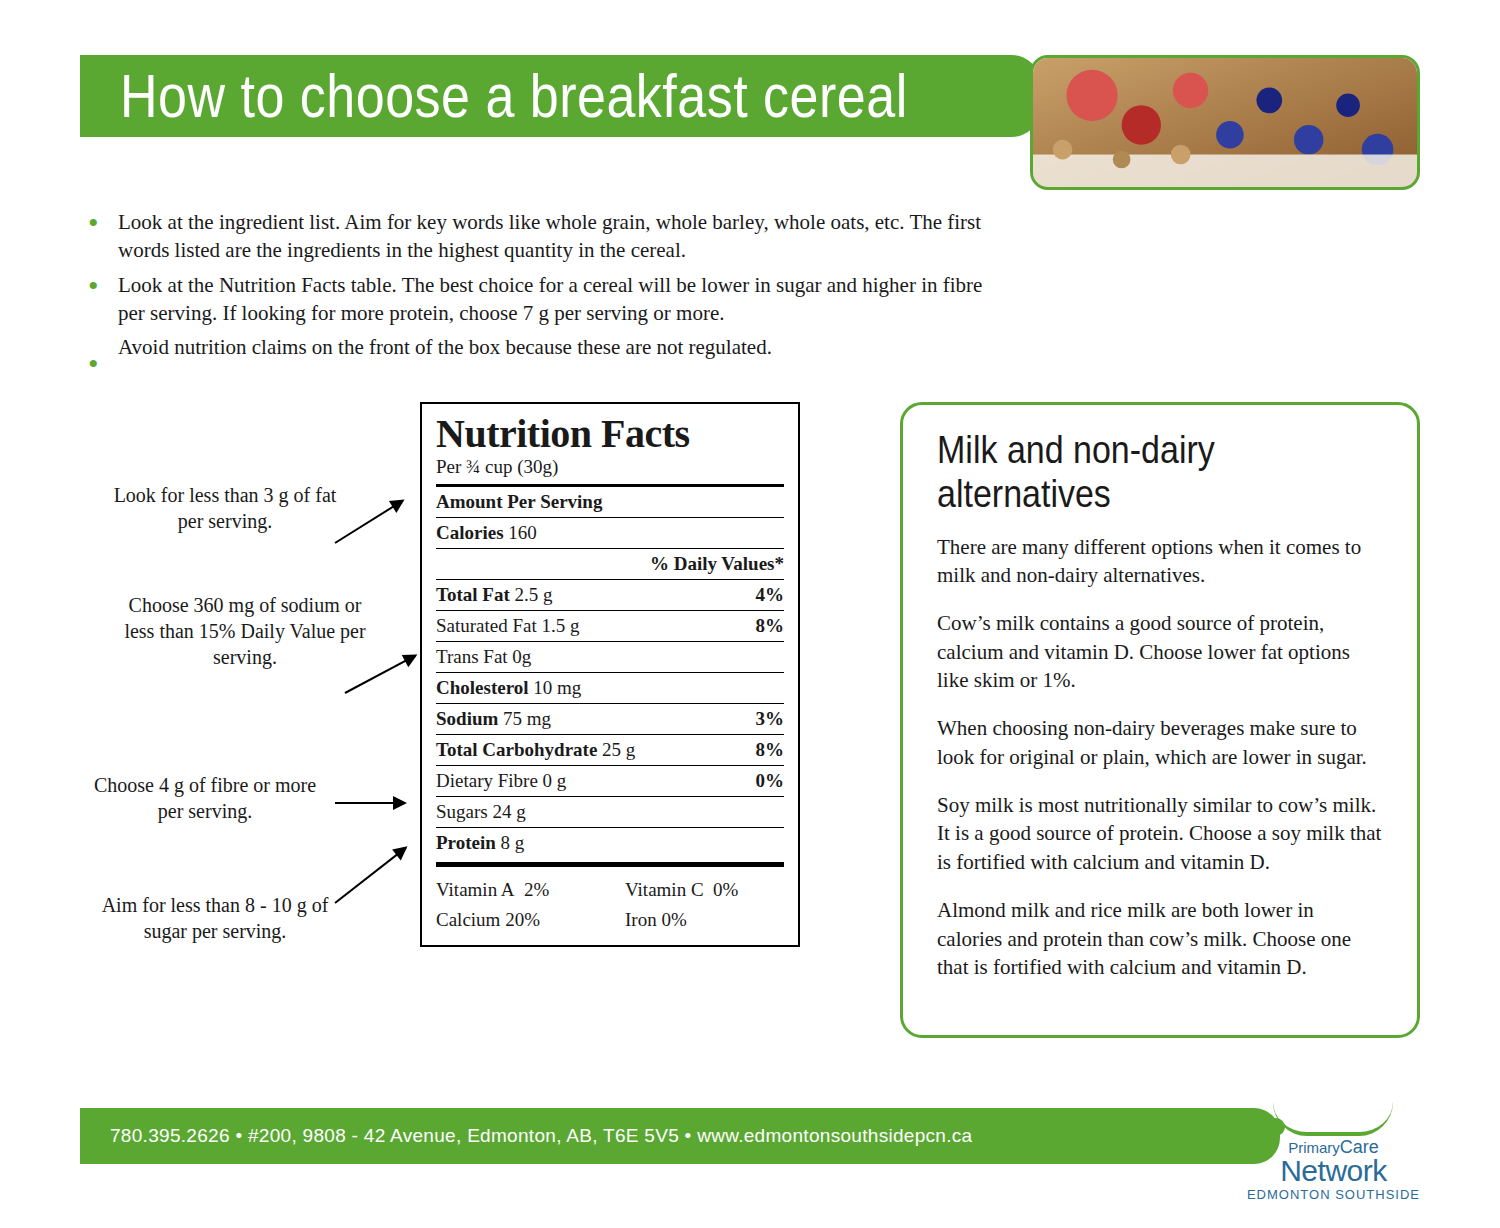How to choose a breakfast cereal
Look at the ingredient list. Aim for key words like whole grain, whole barley, whole oats, etc. The first words listed are the ingredients in the highest quantity in the cereal.
Look at the Nutrition Facts table. The best choice for a cereal will be lower in sugar and higher in fibre per serving. If looking for more protein, choose 7 g per serving or more.
Avoid nutrition claims on the front of the box because these are not regulated.
Look for less than 3 g of fat per serving.
Choose 360 mg of sodium or less than 15% Daily Value per serving.
Choose 4 g of fibre or more per serving.
Aim for less than 8 - 10 g of sugar per serving.
Nutrition Facts
Per ¾ cup (30g)
| Amount Per Serving |
| Calories 160 |
| % Daily Values* |
| Total Fat 2.5 g | 4% |
| Saturated Fat 1.5 g | 8% |
| Trans Fat 0g | |
| Cholesterol 10 mg |
| Sodium 75 mg | 3% |
| Total Carbohydrate 25 g | 8% |
| Dietary Fibre 0 g | 0% |
| Sugars 24 g |
| Protein 8 g |
Vitamin A 2%
Vitamin C 0%
Calcium 20%
Iron 0%
Milk and non-dairy alternatives
There are many different options when it comes to milk and non-dairy alternatives.
Cow’s milk contains a good source of protein, calcium and vitamin D. Choose lower fat options like skim or 1%.
When choosing non-dairy beverages make sure to look for original or plain, which are lower in sugar.
Soy milk is most nutritionally similar to cow’s milk. It is a good source of protein. Choose a soy milk that is fortified with calcium and vitamin D.
Almond milk and rice milk are both lower in calories and protein than cow’s milk. Choose one that is fortified with calcium and vitamin D.
780.395.2626 • #200, 9808 - 42 Avenue, Edmonton, AB, T6E 5V5 • www.edmontonsouthsidepcn.ca
PrimaryCare
Network
EDMONTON SOUTHSIDE